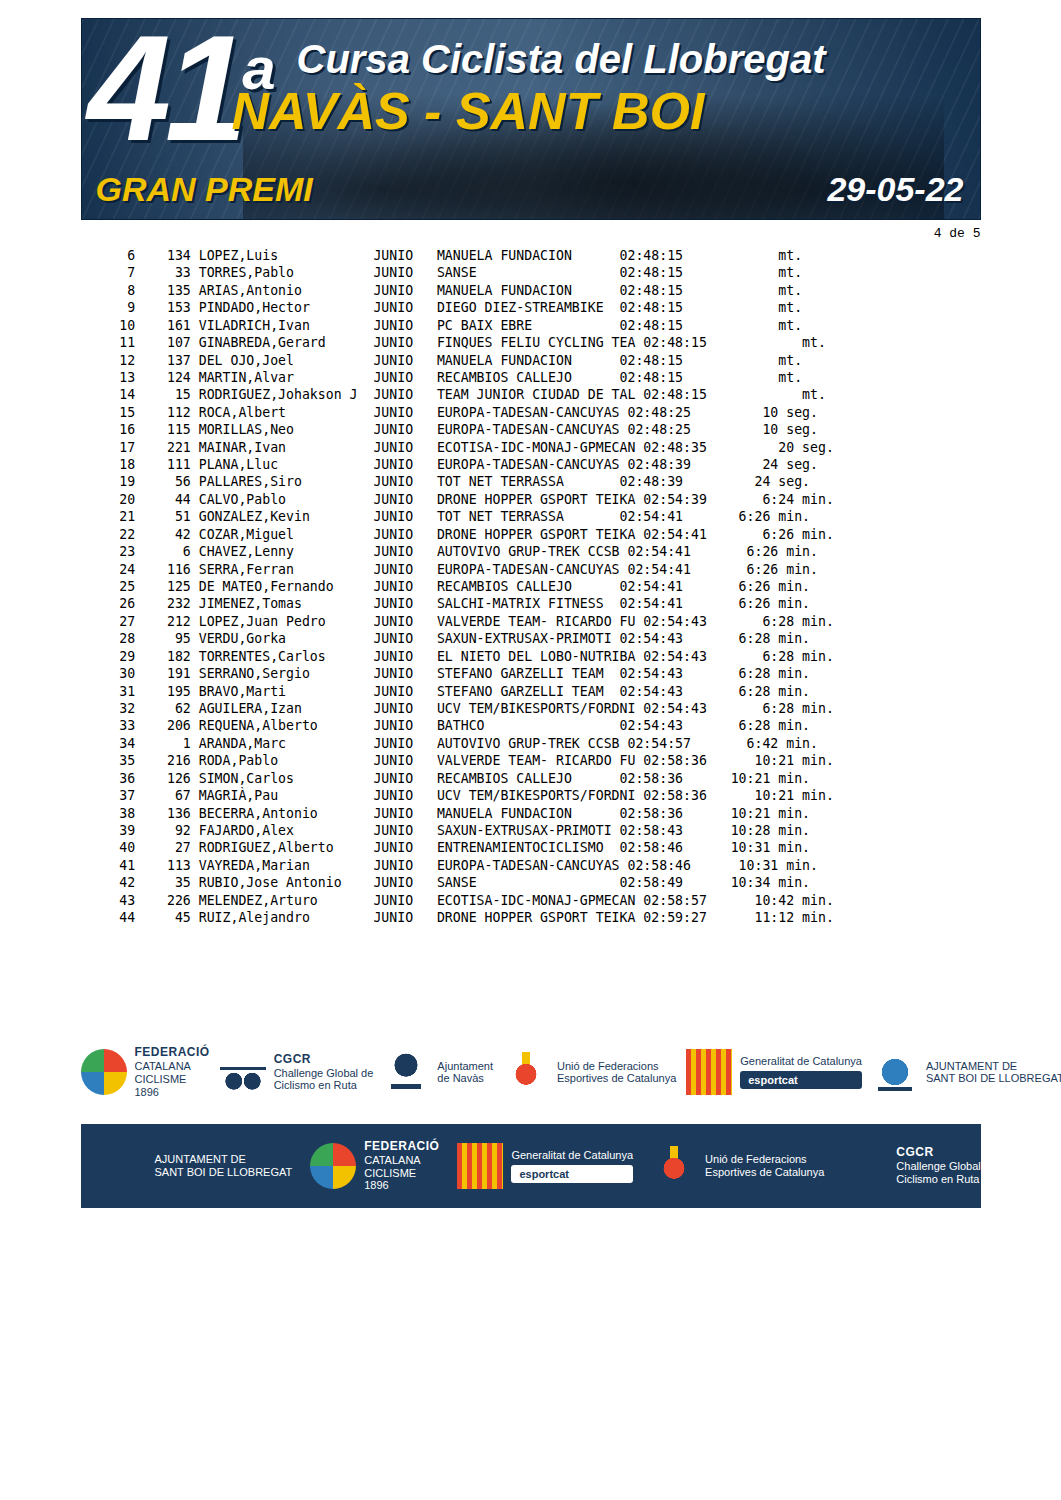41a
Cursa Ciclista del Llobregat
NAVÀS - SANT BOI
GRAN PREMI
29-05-22
4 de 5
    6    134 LOPEZ,Luis            JUNIO   MANUELA FUNDACION      02:48:15            mt.
    7     33 TORRES,Pablo          JUNIO   SANSE                  02:48:15            mt.
    8    135 ARIAS,Antonio         JUNIO   MANUELA FUNDACION      02:48:15            mt.
    9    153 PINDADO,Hector        JUNIO   DIEGO DIEZ-STREAMBIKE  02:48:15            mt.
   10    161 VILADRICH,Ivan        JUNIO   PC BAIX EBRE           02:48:15            mt.
   11    107 GINABREDA,Gerard      JUNIO   FINQUES FELIU CYCLING TEA 02:48:15            mt.
   12    137 DEL OJO,Joel          JUNIO   MANUELA FUNDACION      02:48:15            mt.
   13    124 MARTIN,Alvar          JUNIO   RECAMBIOS CALLEJO      02:48:15            mt.
   14     15 RODRIGUEZ,Johakson J  JUNIO   TEAM JUNIOR CIUDAD DE TAL 02:48:15            mt.
   15    112 ROCA,Albert           JUNIO   EUROPA-TADESAN-CANCUYAS 02:48:25         10 seg.
   16    115 MORILLAS,Neo          JUNIO   EUROPA-TADESAN-CANCUYAS 02:48:25         10 seg.
   17    221 MAINAR,Ivan           JUNIO   ECOTISA-IDC-MONAJ-GPMECAN 02:48:35         20 seg.
   18    111 PLANA,Lluc            JUNIO   EUROPA-TADESAN-CANCUYAS 02:48:39         24 seg.
   19     56 PALLARES,Siro         JUNIO   TOT NET TERRASSA       02:48:39         24 seg.
   20     44 CALVO,Pablo           JUNIO   DRONE HOPPER GSPORT TEIKA 02:54:39       6:24 min.
   21     51 GONZALEZ,Kevin        JUNIO   TOT NET TERRASSA       02:54:41       6:26 min.
   22     42 COZAR,Miguel          JUNIO   DRONE HOPPER GSPORT TEIKA 02:54:41       6:26 min.
   23      6 CHAVEZ,Lenny          JUNIO   AUTOVIVO GRUP-TREK CCSB 02:54:41       6:26 min.
   24    116 SERRA,Ferran          JUNIO   EUROPA-TADESAN-CANCUYAS 02:54:41       6:26 min.
   25    125 DE MATEO,Fernando     JUNIO   RECAMBIOS CALLEJO      02:54:41       6:26 min.
   26    232 JIMENEZ,Tomas         JUNIO   SALCHI-MATRIX FITNESS  02:54:41       6:26 min.
   27    212 LOPEZ,Juan Pedro      JUNIO   VALVERDE TEAM- RICARDO FU 02:54:43       6:28 min.
   28     95 VERDU,Gorka           JUNIO   SAXUN-EXTRUSAX-PRIMOTI 02:54:43       6:28 min.
   29    182 TORRENTES,Carlos      JUNIO   EL NIETO DEL LOBO-NUTRIBA 02:54:43       6:28 min.
   30    191 SERRANO,Sergio        JUNIO   STEFANO GARZELLI TEAM  02:54:43       6:28 min.
   31    195 BRAVO,Marti           JUNIO   STEFANO GARZELLI TEAM  02:54:43       6:28 min.
   32     62 AGUILERA,Izan         JUNIO   UCV TEM/BIKESPORTS/FORDNI 02:54:43       6:28 min.
   33    206 REQUENA,Alberto       JUNIO   BATHCO                 02:54:43       6:28 min.
   34      1 ARANDA,Marc           JUNIO   AUTOVIVO GRUP-TREK CCSB 02:54:57       6:42 min.
   35    216 RODA,Pablo            JUNIO   VALVERDE TEAM- RICARDO FU 02:58:36      10:21 min.
   36    126 SIMON,Carlos          JUNIO   RECAMBIOS CALLEJO      02:58:36      10:21 min.
   37     67 MAGRIÀ,Pau            JUNIO   UCV TEM/BIKESPORTS/FORDNI 02:58:36      10:21 min.
   38    136 BECERRA,Antonio       JUNIO   MANUELA FUNDACION      02:58:36      10:21 min.
   39     92 FAJARDO,Alex          JUNIO   SAXUN-EXTRUSAX-PRIMOTI 02:58:43      10:28 min.
   40     27 RODRIGUEZ,Alberto     JUNIO   ENTRENAMIENTOCICLISMO  02:58:46      10:31 min.
   41    113 VAYREDA,Marian        JUNIO   EUROPA-TADESAN-CANCUYAS 02:58:46      10:31 min.
   42     35 RUBIO,Jose Antonio    JUNIO   SANSE                  02:58:49      10:34 min.
   43    226 MELENDEZ,Arturo       JUNIO   ECOTISA-IDC-MONAJ-GPMECAN 02:58:57      10:42 min.
   44     45 RUIZ,Alejandro        JUNIO   DRONE HOPPER GSPORT TEIKA 02:59:27      11:12 min.
FEDERACIÓ CATALANA CICLISME 1896
CGCR Challenge Global de Ciclismo en Ruta
Ajuntament de Navàs
Unió de Federacions Esportives de Catalunya
Generalitat de Catalunya esportcat
AJUNTAMENT DE SANT BOI DE LLOBREGAT
AJUNTAMENT DE SANT BOI DE LLOBREGAT
FEDERACIÓ CATALANA CICLISME 1896
Generalitat de Catalunya esportcat
Unió de Federacions Esportives de Catalunya
CGCR Challenge Global de Ciclismo en Ruta